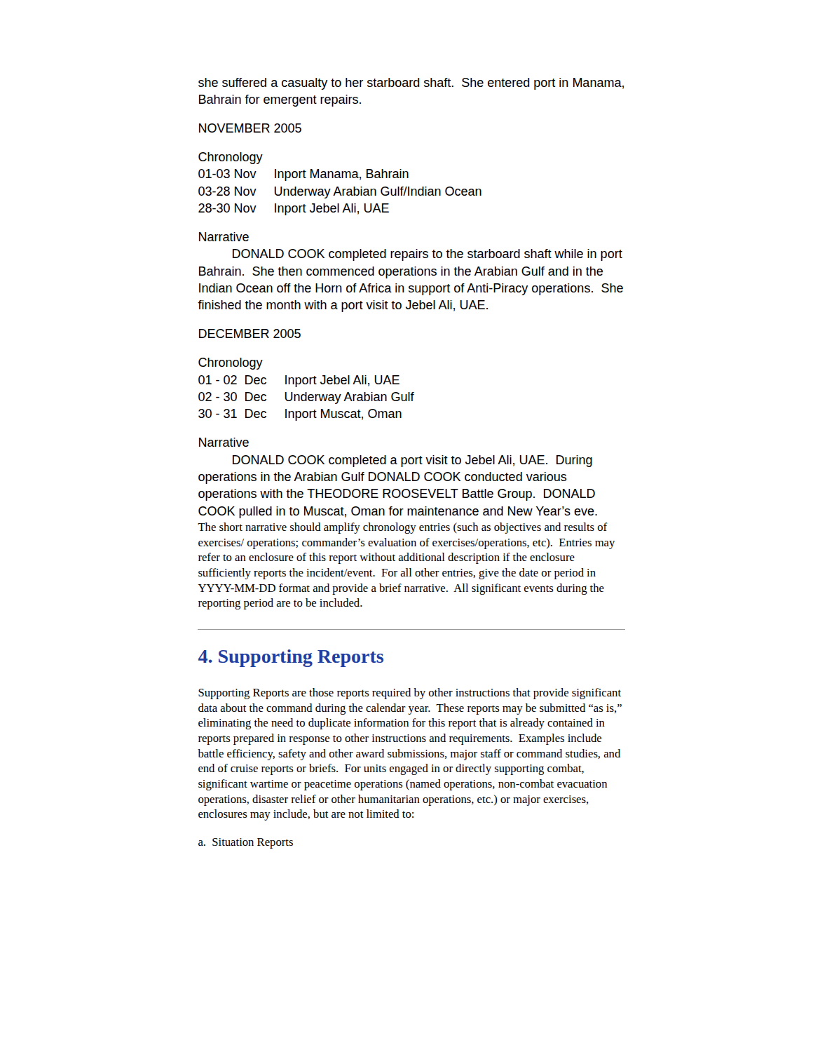she suffered a casualty to her starboard shaft. She entered port in Manama, Bahrain for emergent repairs.
NOVEMBER 2005
Chronology
01-03 Nov Inport Manama, Bahrain
03-28 Nov Underway Arabian Gulf/Indian Ocean
28-30 Nov Inport Jebel Ali, UAE
Narrative
DONALD COOK completed repairs to the starboard shaft while in port Bahrain. She then commenced operations in the Arabian Gulf and in the Indian Ocean off the Horn of Africa in support of Anti-Piracy operations. She finished the month with a port visit to Jebel Ali, UAE.
DECEMBER 2005
Chronology
01 - 02 Dec Inport Jebel Ali, UAE
02 - 30 Dec Underway Arabian Gulf
30 - 31 Dec Inport Muscat, Oman
Narrative
DONALD COOK completed a port visit to Jebel Ali, UAE. During operations in the Arabian Gulf DONALD COOK conducted various operations with the THEODORE ROOSEVELT Battle Group. DONALD COOK pulled in to Muscat, Oman for maintenance and New Year’s eve.
The short narrative should amplify chronology entries (such as objectives and results of exercises/ operations; commander’s evaluation of exercises/operations, etc). Entries may refer to an enclosure of this report without additional description if the enclosure sufficiently reports the incident/event. For all other entries, give the date or period in YYYY-MM-DD format and provide a brief narrative. All significant events during the reporting period are to be included.
4. Supporting Reports
Supporting Reports are those reports required by other instructions that provide significant data about the command during the calendar year. These reports may be submitted “as is,” eliminating the need to duplicate information for this report that is already contained in reports prepared in response to other instructions and requirements. Examples include battle efficiency, safety and other award submissions, major staff or command studies, and end of cruise reports or briefs. For units engaged in or directly supporting combat, significant wartime or peacetime operations (named operations, non-combat evacuation operations, disaster relief or other humanitarian operations, etc.) or major exercises, enclosures may include, but are not limited to:
a. Situation Reports